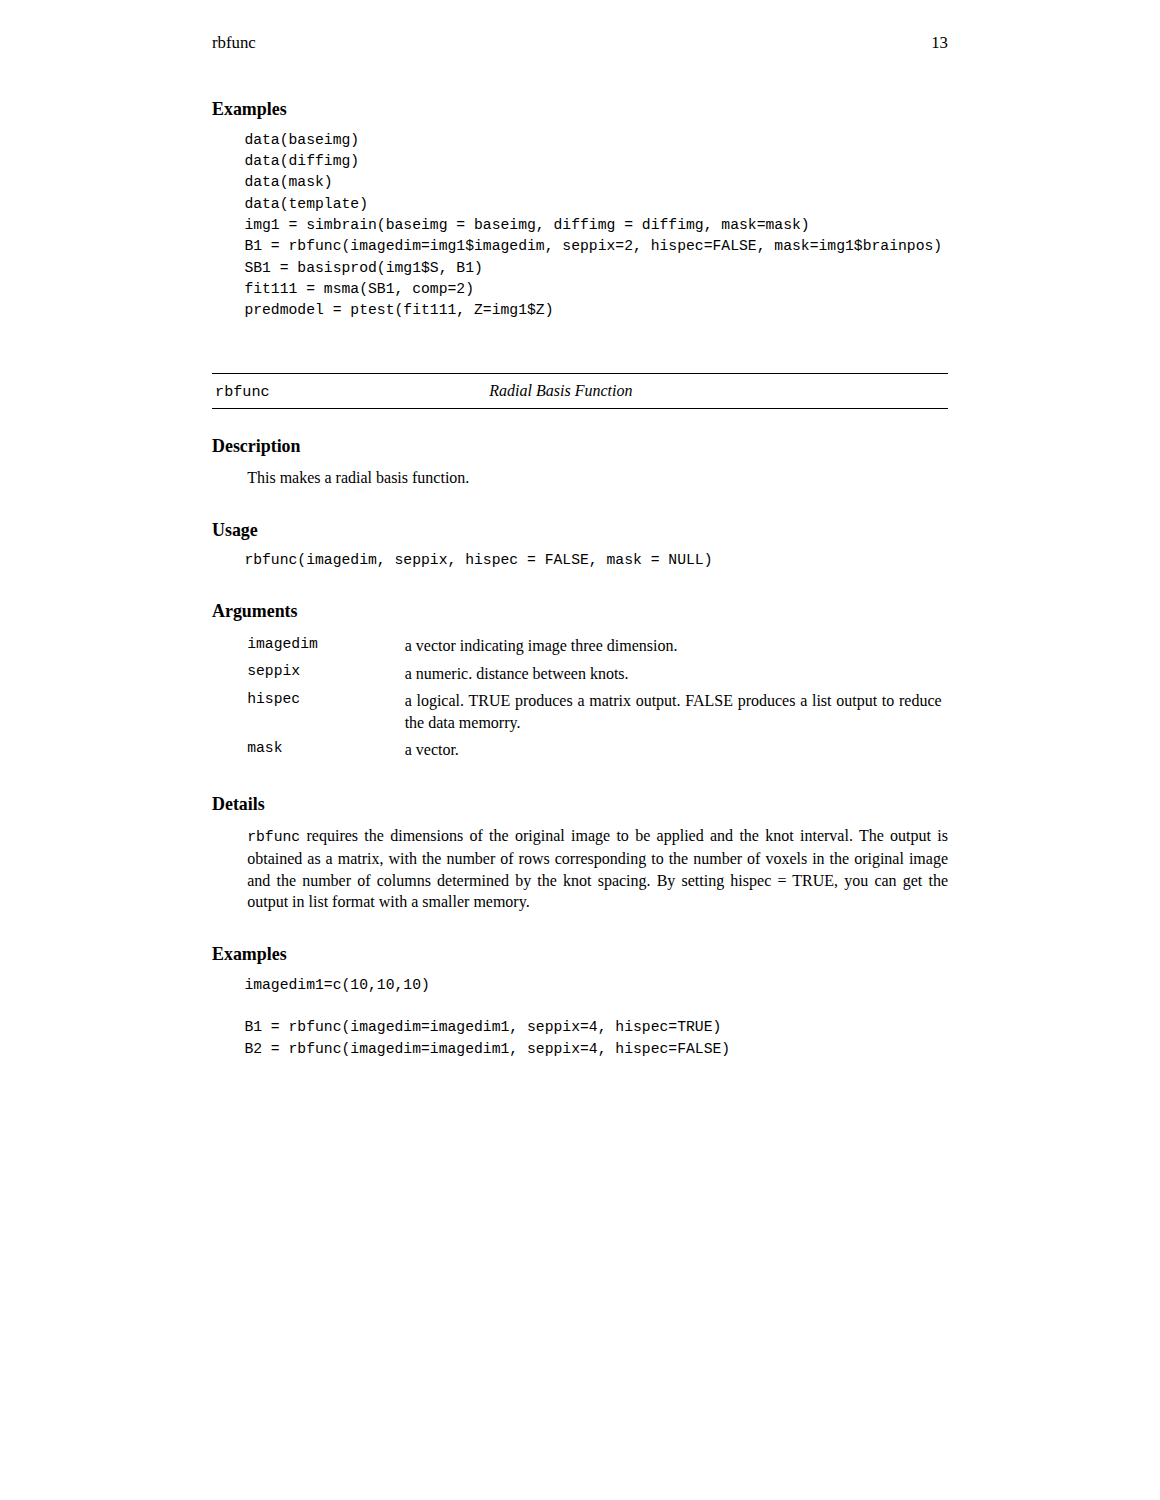rbfunc 13
Examples
data(baseimg)
data(diffimg)
data(mask)
data(template)
img1 = simbrain(baseimg = baseimg, diffimg = diffimg, mask=mask)
B1 = rbfunc(imagedim=img1$imagedim, seppix=2, hispec=FALSE, mask=img1$brainpos)
SB1 = basisprod(img1$S, B1)
fit111 = msma(SB1, comp=2)
predmodel = ptest(fit111, Z=img1$Z)
rbfunc Radial Basis Function
Description
This makes a radial basis function.
Usage
rbfunc(imagedim, seppix, hispec = FALSE, mask = NULL)
Arguments
| imagedim | a vector indicating image three dimension. |
| seppix | a numeric. distance between knots. |
| hispec | a logical. TRUE produces a matrix output. FALSE produces a list output to reduce the data memorry. |
| mask | a vector. |
Details
rbfunc requires the dimensions of the original image to be applied and the knot interval. The output is obtained as a matrix, with the number of rows corresponding to the number of voxels in the original image and the number of columns determined by the knot spacing. By setting hispec = TRUE, you can get the output in list format with a smaller memory.
Examples
imagedim1=c(10,10,10)

B1 = rbfunc(imagedim=imagedim1, seppix=4, hispec=TRUE)
B2 = rbfunc(imagedim=imagedim1, seppix=4, hispec=FALSE)